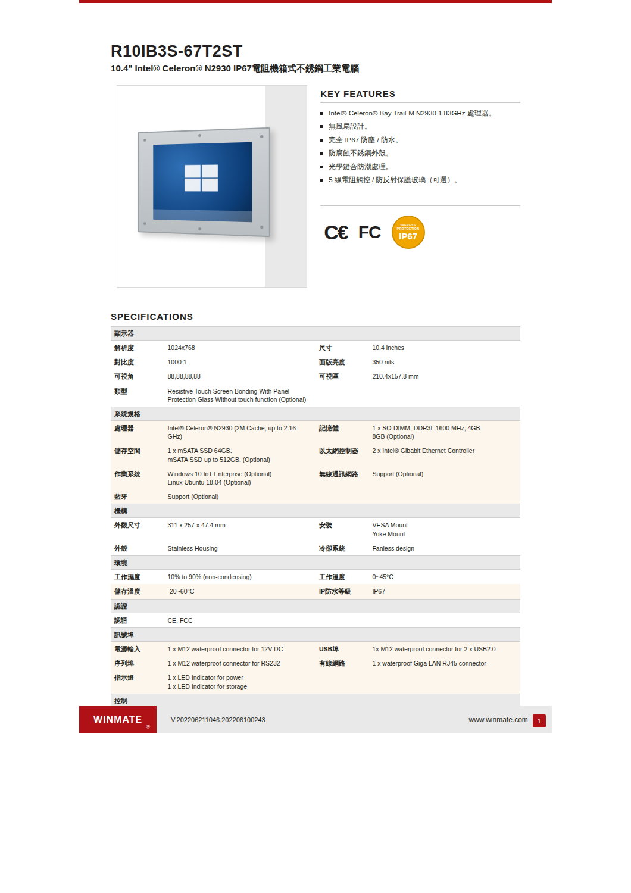R10IB3S-67T2ST
10.4" Intel® Celeron® N2930 IP67電阻機箱式不銹鋼工業電腦
KEY FEATURES
Intel® Celeron® Bay Trail-M N2930 1.83GHz 處理器。
無風扇設計。
完全 IP67 防塵 / 防水。
防腐蝕不銹鋼外殼。
光學鍵合防潮處理。
5 線電阻觸控 / 防反射保護玻璃（可選）。
C€
FC
INGRESS
PROTECTION
IP67
SPECIFICATIONS
| 顯示器 |
| 解析度 | 1024x768 | 尺寸 | 10.4 inches |
| 對比度 | 1000:1 | 面版亮度 | 350 nits |
| 可視角 | 88,88,88,88 | 可視區 | 210.4x157.8 mm |
| 類型 | Resistive Touch Screen Bonding With Panel Protection Glass Without touch function (Optional) |
| 系統規格 |
| 處理器 | Intel® Celeron® N2930 (2M Cache, up to 2.16 GHz) | 記憶體 | 1 x SO-DIMM, DDR3L 1600 MHz, 4GB 8GB (Optional) |
| 儲存空間 | 1 x mSATA SSD 64GB. mSATA SSD up to 512GB. (Optional) | 以太網控制器 | 2 x Intel® Gibabit Ethernet Controller |
| 作業系統 | Windows 10 IoT Enterprise (Optional) Linux Ubuntu 18.04 (Optional) | 無線通訊網路 | Support (Optional) |
| 藍牙 | Support (Optional) |
| 機構 |
| 外觀尺寸 | 311 x 257 x 47.4 mm | 安裝 | VESA Mount Yoke Mount |
| 外殼 | Stainless Housing | 冷卻系統 | Fanless design |
| 環境 |
| 工作濕度 | 10% to 90% (non-condensing) | 工作溫度 | 0~45°C |
| 儲存溫度 | -20~60°C | IP防水等級 | IP67 |
| 認證 |
| 認證 | CE, FCC |
| 訊號埠 |
| 電源輸入 | 1 x M12 waterproof connector for 12V DC | USB埠 | 1x M12 waterproof connector for 2 x USB2.0 |
| 序列埠 | 1 x M12 waterproof connector for RS232 | 有線網路 | 1 x waterproof Giga LAN RJ45 connector |
| 指示燈 | 1 x LED Indicator for power 1 x LED Indicator for storage |
| 控制 |
| 按鈕 | 1 x Power Button 1 x Reset Button |
WINMATE®
V.202206211046.202206100243
www.winmate.com
1